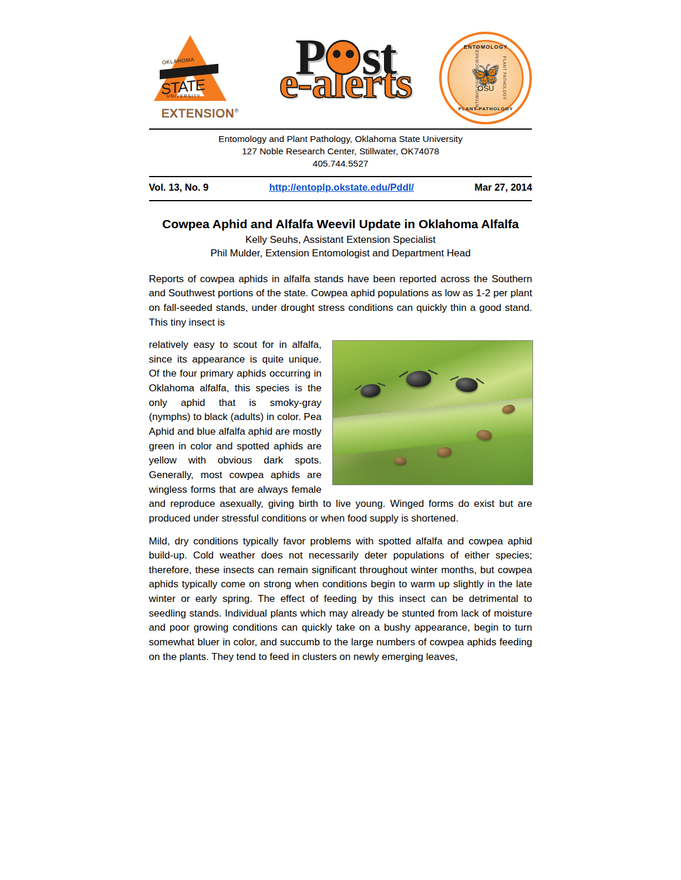OKLAHOMA
STATE
UNIVERSITY
EXTENSION®
P st
e-alerts
ENTOMOLOGY
ENTOMOLOGICAL SCIENCES PLANT PATHOLOGY
🦋
OSU
PLANT PATHOLOGY
Entomology and Plant Pathology, Oklahoma State University
127 Noble Research Center, Stillwater, OK74078
405.744.5527
Vol. 13, No. 9
http://entoplp.okstate.edu/Pddl/
Mar 27, 2014
Cowpea Aphid and Alfalfa Weevil Update in Oklahoma Alfalfa
Kelly Seuhs, Assistant Extension Specialist
Phil Mulder, Extension Entomologist and Department Head
Reports of cowpea aphids in alfalfa stands have been reported across the Southern and Southwest portions of the state. Cowpea aphid populations as low as 1-2 per plant on fall-seeded stands, under drought stress conditions can quickly thin a good stand. This tiny insect is
relatively easy to scout for in alfalfa, since its appearance is quite unique. Of the four primary aphids occurring in Oklahoma alfalfa, this species is the only aphid that is smoky-gray (nymphs) to black (adults) in color. Pea Aphid and blue alfalfa aphid are mostly green in color and spotted aphids are yellow with obvious dark spots. Generally, most cowpea aphids are wingless forms that are always female and reproduce asexually, giving birth to live young. Winged forms do exist but are produced under stressful conditions or when food supply is shortened.
Mild, dry conditions typically favor problems with spotted alfalfa and cowpea aphid build-up. Cold weather does not necessarily deter populations of either species; therefore, these insects can remain significant throughout winter months, but cowpea aphids typically come on strong when conditions begin to warm up slightly in the late winter or early spring. The effect of feeding by this insect can be detrimental to seedling stands. Individual plants which may already be stunted from lack of moisture and poor growing conditions can quickly take on a bushy appearance, begin to turn somewhat bluer in color, and succumb to the large numbers of cowpea aphids feeding on the plants. They tend to feed in clusters on newly emerging leaves,